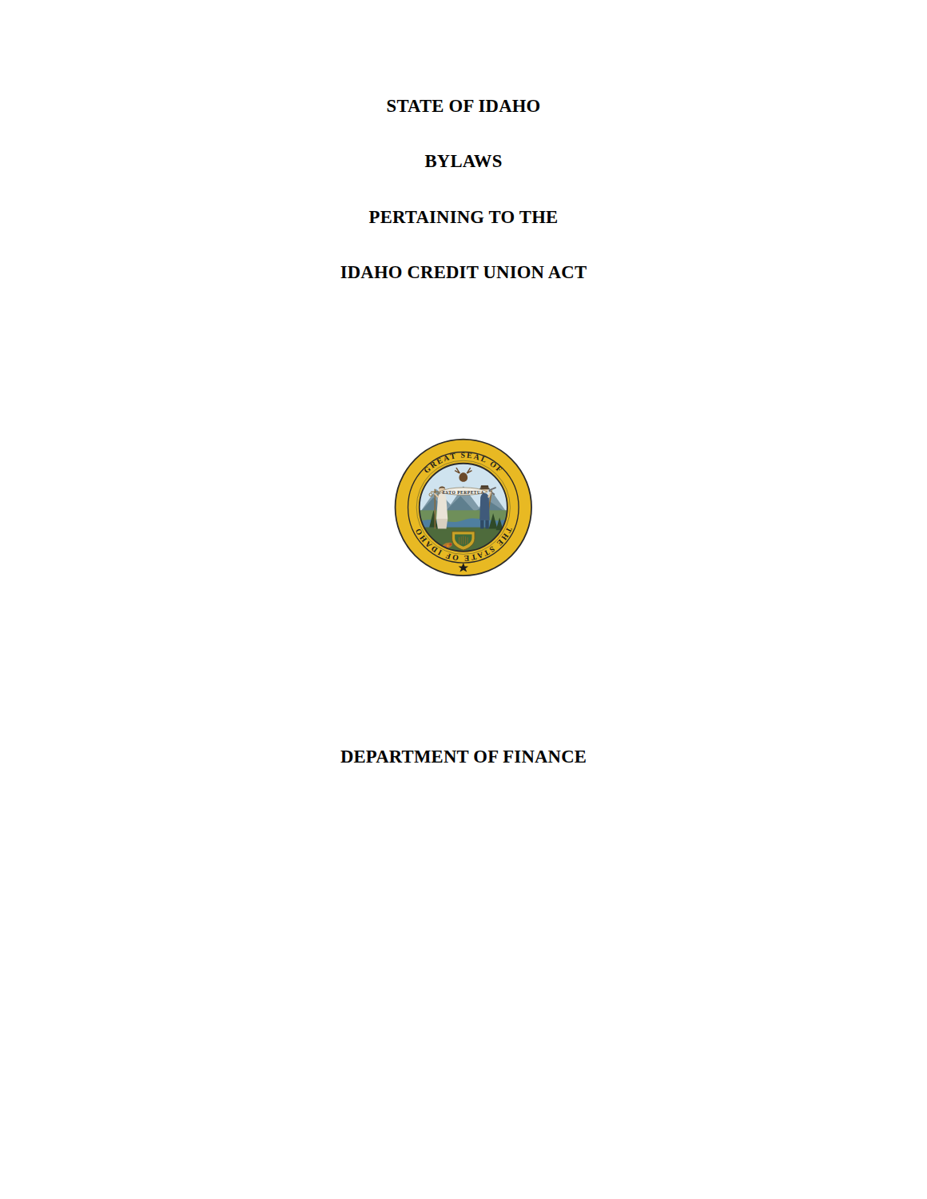STATE OF IDAHO
BYLAWS
PERTAINING TO THE
IDAHO CREDIT UNION ACT
GREAT SEAL OF THE STATE OF IDAHO ESTO PERPETUA
DEPARTMENT OF FINANCE